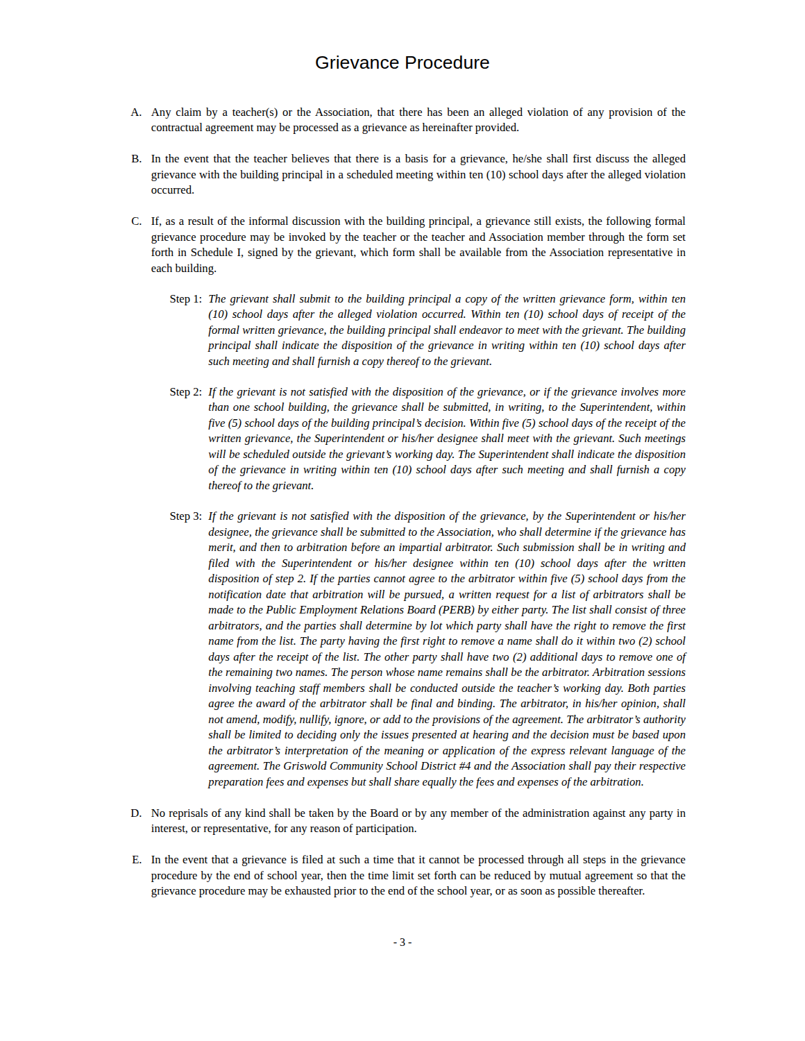Grievance Procedure
Any claim by a teacher(s) or the Association, that there has been an alleged violation of any provision of the contractual agreement may be processed as a grievance as hereinafter provided.
In the event that the teacher believes that there is a basis for a grievance, he/she shall first discuss the alleged grievance with the building principal in a scheduled meeting within ten (10) school days after the alleged violation occurred.
If, as a result of the informal discussion with the building principal, a grievance still exists, the following formal grievance procedure may be invoked by the teacher or the teacher and Association member through the form set forth in Schedule I, signed by the grievant, which form shall be available from the Association representative in each building.
Step 1: The grievant shall submit to the building principal a copy of the written grievance form, within ten (10) school days after the alleged violation occurred. Within ten (10) school days of receipt of the formal written grievance, the building principal shall endeavor to meet with the grievant. The building principal shall indicate the disposition of the grievance in writing within ten (10) school days after such meeting and shall furnish a copy thereof to the grievant.
Step 2: If the grievant is not satisfied with the disposition of the grievance, or if the grievance involves more than one school building, the grievance shall be submitted, in writing, to the Superintendent, within five (5) school days of the building principal’s decision. Within five (5) school days of the receipt of the written grievance, the Superintendent or his/her designee shall meet with the grievant. Such meetings will be scheduled outside the grievant’s working day. The Superintendent shall indicate the disposition of the grievance in writing within ten (10) school days after such meeting and shall furnish a copy thereof to the grievant.
Step 3: If the grievant is not satisfied with the disposition of the grievance, by the Superintendent or his/her designee, the grievance shall be submitted to the Association, who shall determine if the grievance has merit, and then to arbitration before an impartial arbitrator. Such submission shall be in writing and filed with the Superintendent or his/her designee within ten (10) school days after the written disposition of step 2. If the parties cannot agree to the arbitrator within five (5) school days from the notification date that arbitration will be pursued, a written request for a list of arbitrators shall be made to the Public Employment Relations Board (PERB) by either party. The list shall consist of three arbitrators, and the parties shall determine by lot which party shall have the right to remove the first name from the list. The party having the first right to remove a name shall do it within two (2) school days after the receipt of the list. The other party shall have two (2) additional days to remove one of the remaining two names. The person whose name remains shall be the arbitrator. Arbitration sessions involving teaching staff members shall be conducted outside the teacher’s working day. Both parties agree the award of the arbitrator shall be final and binding. The arbitrator, in his/her opinion, shall not amend, modify, nullify, ignore, or add to the provisions of the agreement. The arbitrator’s authority shall be limited to deciding only the issues presented at hearing and the decision must be based upon the arbitrator’s interpretation of the meaning or application of the express relevant language of the agreement. The Griswold Community School District #4 and the Association shall pay their respective preparation fees and expenses but shall share equally the fees and expenses of the arbitration.
No reprisals of any kind shall be taken by the Board or by any member of the administration against any party in interest, or representative, for any reason of participation.
In the event that a grievance is filed at such a time that it cannot be processed through all steps in the grievance procedure by the end of school year, then the time limit set forth can be reduced by mutual agreement so that the grievance procedure may be exhausted prior to the end of the school year, or as soon as possible thereafter.
- 3 -